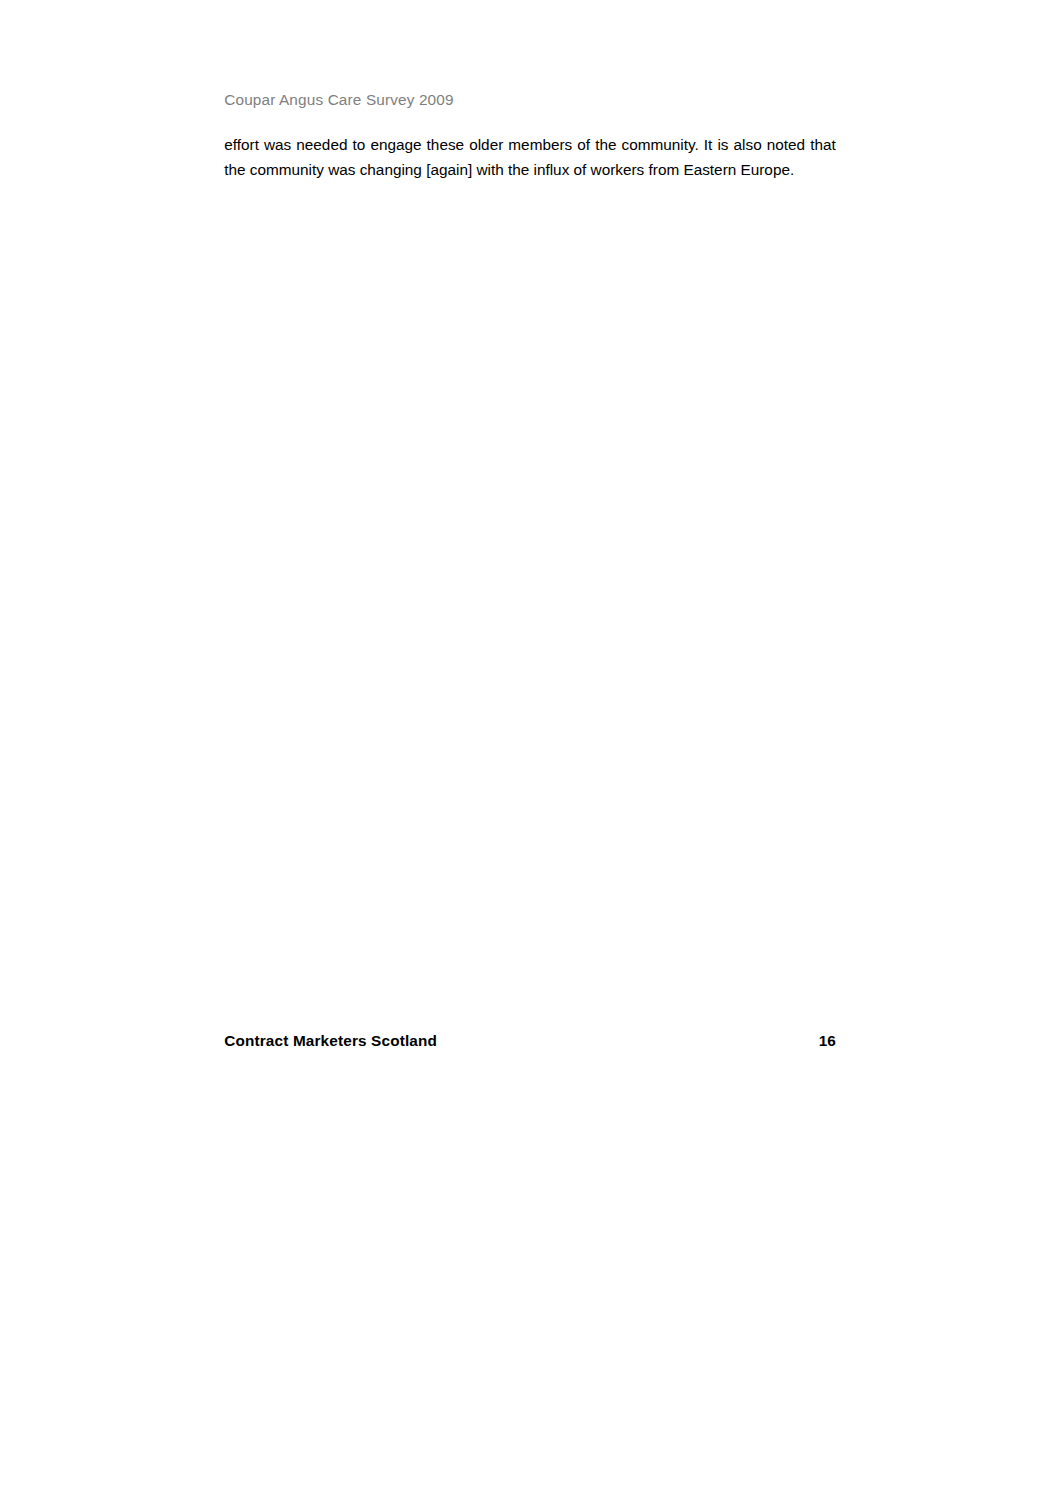Coupar Angus Care Survey 2009
effort was needed to engage these older members of the community. It is also noted that the community was changing [again] with the influx of workers from Eastern Europe.
Contract Marketers Scotland 16